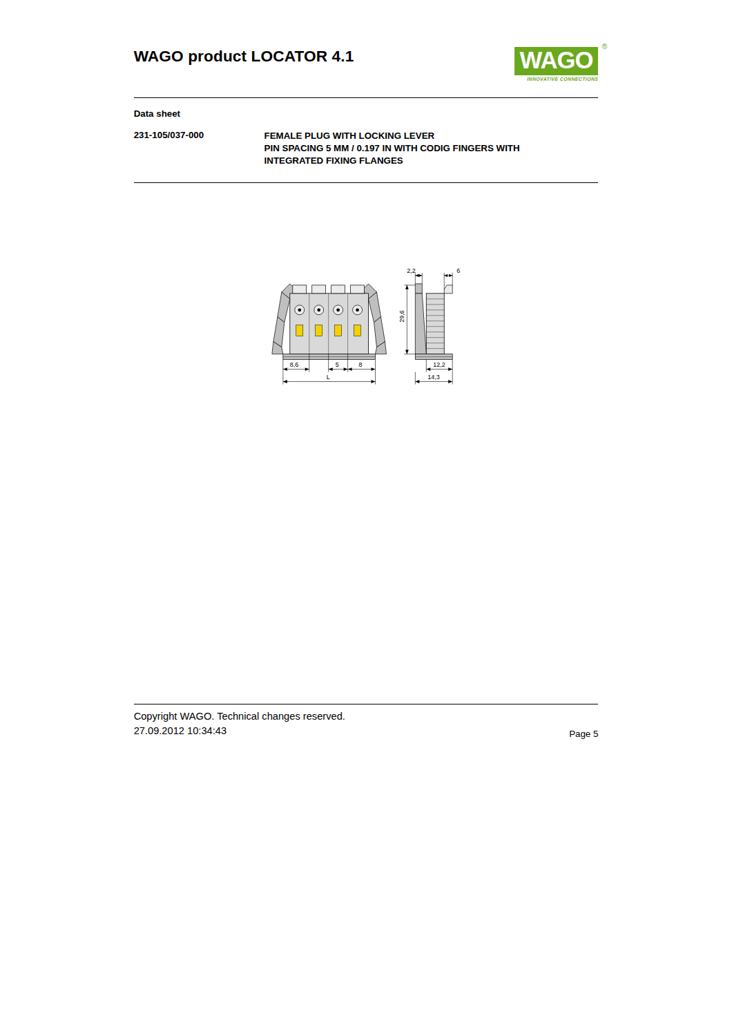WAGO product LOCATOR 4.1
WAGO®
INNOVATIVE CONNECTIONS
Data sheet
231-105/037-000
FEMALE PLUG WITH LOCKING LEVER
PIN SPACING 5 MM / 0.197 IN WITH CODIG FINGERS WITH INTEGRATED FIXING FLANGES
8,6 5 8 L 2,2 6 29,6 12,2 14,3
Copyright WAGO. Technical changes reserved.
27.09.2012 10:34:43
Page 5